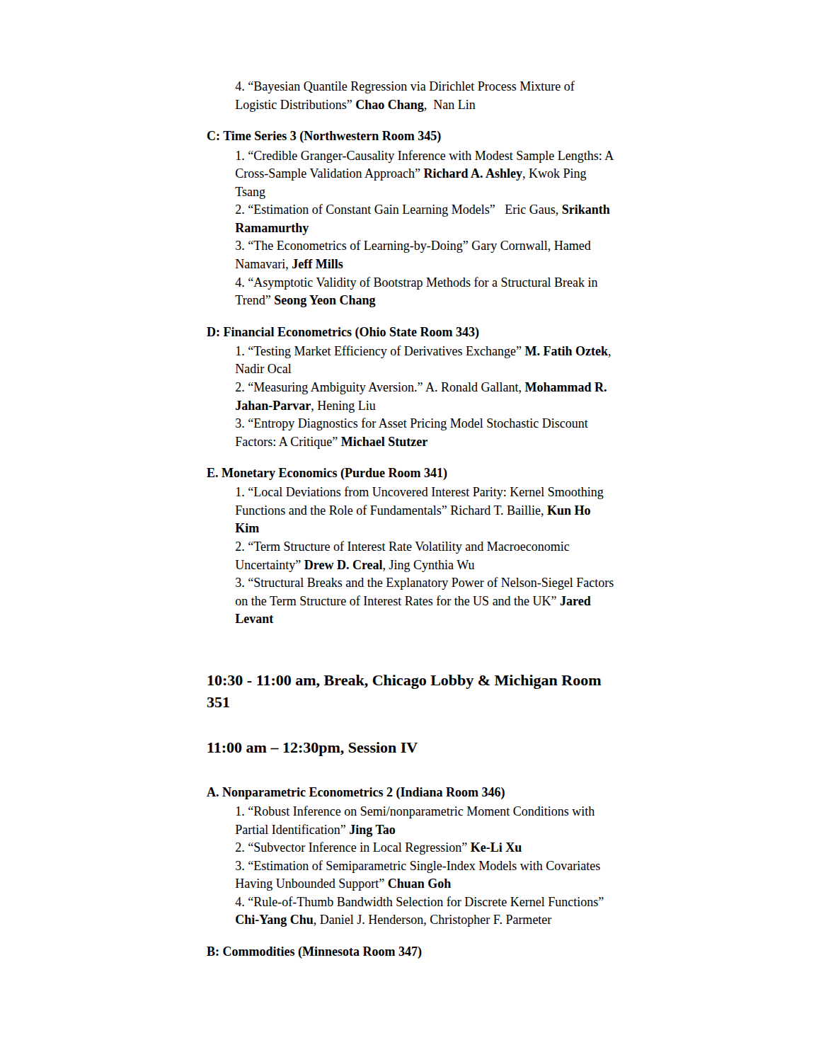4. “Bayesian Quantile Regression via Dirichlet Process Mixture of Logistic Distributions” Chao Chang, Nan Lin
C: Time Series 3 (Northwestern Room 345)
1. “Credible Granger-Causality Inference with Modest Sample Lengths: A Cross-Sample Validation Approach” Richard A. Ashley, Kwok Ping Tsang
2. “Estimation of Constant Gain Learning Models” Eric Gaus, Srikanth Ramamurthy
3. “The Econometrics of Learning-by-Doing” Gary Cornwall, Hamed Namavari, Jeff Mills
4. “Asymptotic Validity of Bootstrap Methods for a Structural Break in Trend” Seong Yeon Chang
D: Financial Econometrics (Ohio State Room 343)
1. “Testing Market Efficiency of Derivatives Exchange” M. Fatih Oztek, Nadir Ocal
2. “Measuring Ambiguity Aversion.” A. Ronald Gallant, Mohammad R. Jahan-Parvar, Hening Liu
3. “Entropy Diagnostics for Asset Pricing Model Stochastic Discount Factors: A Critique” Michael Stutzer
E. Monetary Economics (Purdue Room 341)
1. “Local Deviations from Uncovered Interest Parity: Kernel Smoothing Functions and the Role of Fundamentals” Richard T. Baillie, Kun Ho Kim
2. “Term Structure of Interest Rate Volatility and Macroeconomic Uncertainty” Drew D. Creal, Jing Cynthia Wu
3. “Structural Breaks and the Explanatory Power of Nelson-Siegel Factors on the Term Structure of Interest Rates for the US and the UK” Jared Levant
10:30 - 11:00 am, Break, Chicago Lobby & Michigan Room 351
11:00 am – 12:30pm, Session IV
A. Nonparametric Econometrics 2 (Indiana Room 346)
1. “Robust Inference on Semi/nonparametric Moment Conditions with Partial Identification” Jing Tao
2. “Subvector Inference in Local Regression” Ke-Li Xu
3. “Estimation of Semiparametric Single-Index Models with Covariates Having Unbounded Support” Chuan Goh
4. “Rule-of-Thumb Bandwidth Selection for Discrete Kernel Functions” Chi-Yang Chu, Daniel J. Henderson, Christopher F. Parmeter
B: Commodities (Minnesota Room 347)